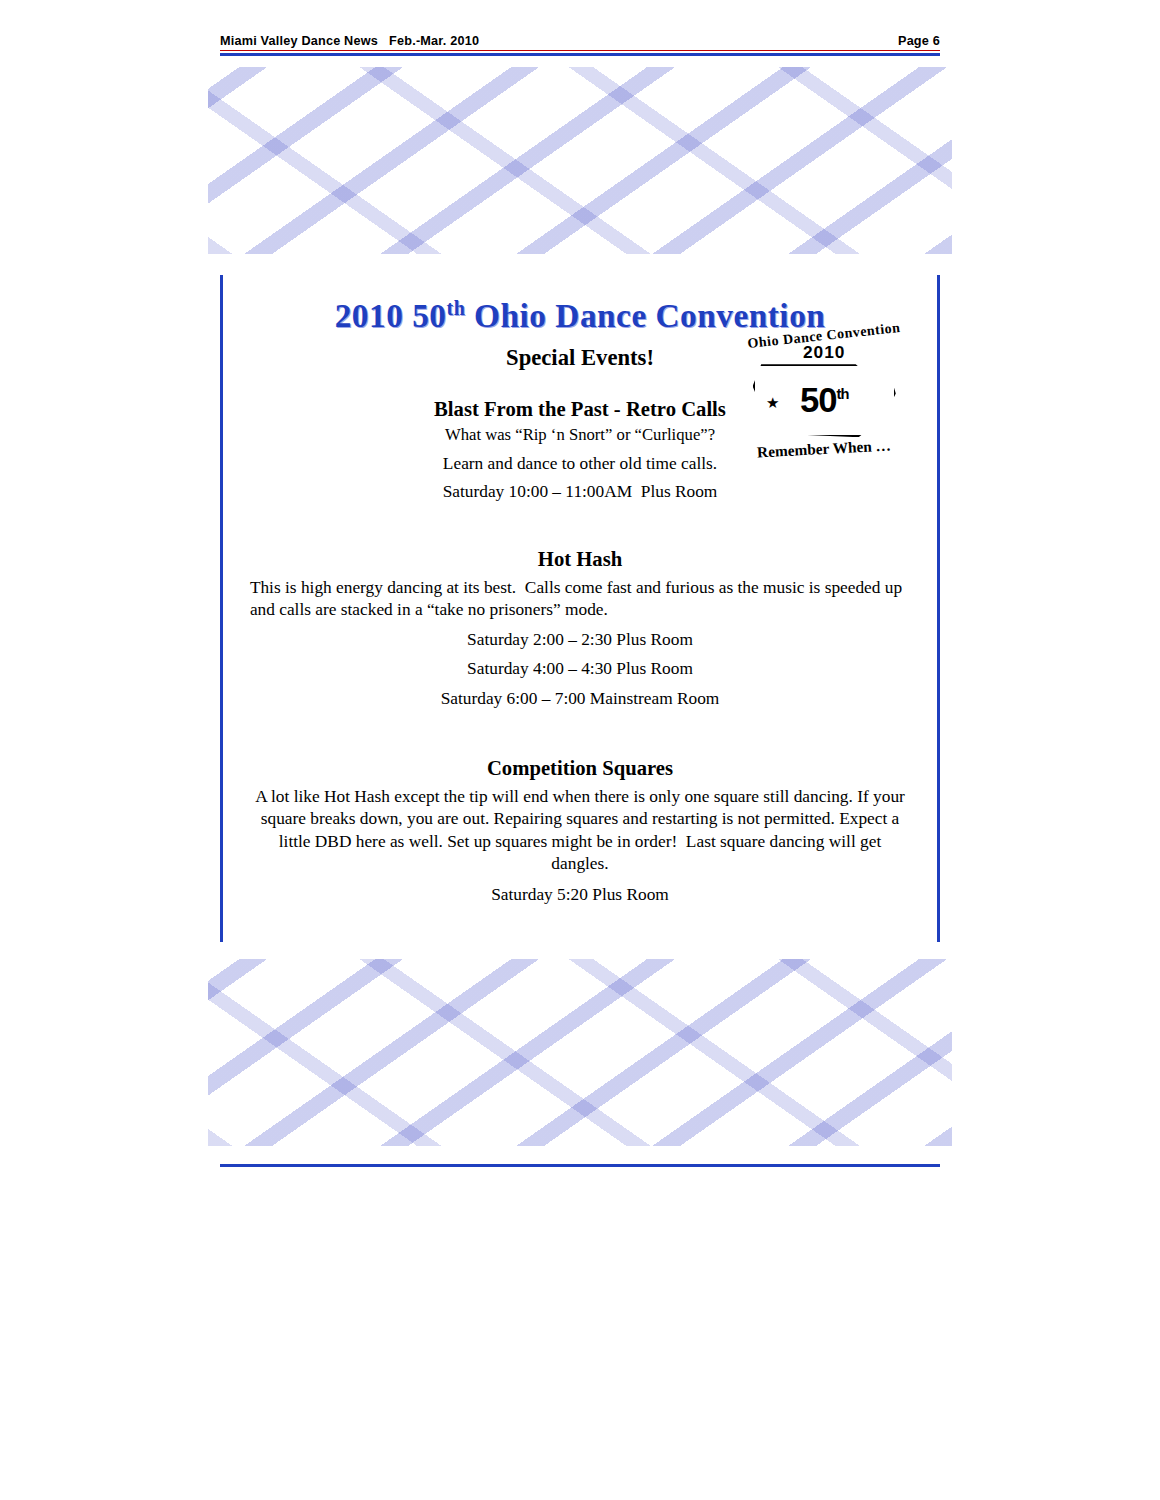Miami Valley Dance News Feb.-Mar. 2010
Page 6
Ohio Dance Convention
2010
★ 50th
Remember When …
2010 50th Ohio Dance Convention
Special Events!
Blast From the Past - Retro Calls
What was “Rip ‘n Snort” or “Curlique”?
Learn and dance to other old time calls.
Saturday 10:00 – 11:00AM Plus Room
Hot Hash
This is high energy dancing at its best. Calls come fast and furious as the music is speeded up and calls are stacked in a “take no prisoners” mode.
Saturday 2:00 – 2:30 Plus Room
Saturday 4:00 – 4:30 Plus Room
Saturday 6:00 – 7:00 Mainstream Room
Competition Squares
A lot like Hot Hash except the tip will end when there is only one square still dancing. If your square breaks down, you are out. Repairing squares and restarting is not permitted. Expect a little DBD here as well. Set up squares might be in order! Last square dancing will get dangles.
Saturday 5:20 Plus Room